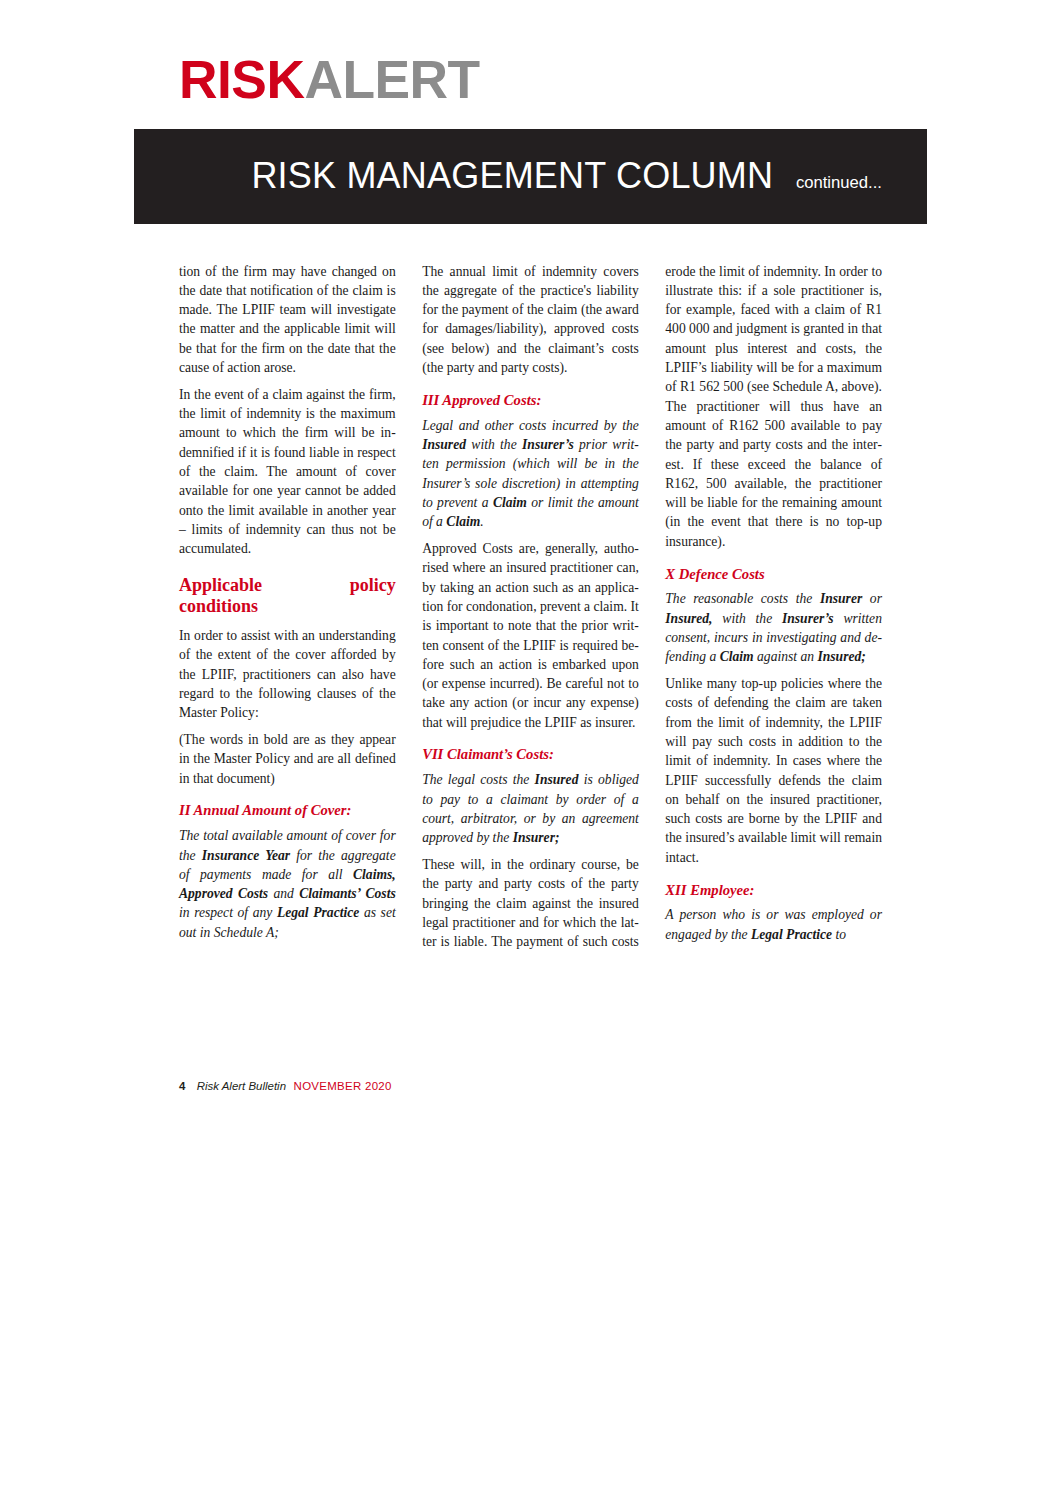RISK ALERT
RISK MANAGEMENT COLUMN continued...
tion of the firm may have changed on the date that notification of the claim is made. The LPIIF team will investigate the matter and the applicable limit will be that for the firm on the date that the cause of action arose.
In the event of a claim against the firm, the limit of indemnity is the maximum amount to which the firm will be indemnified if it is found liable in respect of the claim. The amount of cover available for one year cannot be added onto the limit available in another year – limits of indemnity can thus not be accumulated.
Applicable policy conditions
In order to assist with an understanding of the extent of the cover afforded by the LPIIF, practitioners can also have regard to the following clauses of the Master Policy:
(The words in bold are as they appear in the Master Policy and are all defined in that document)
II Annual Amount of Cover:
The total available amount of cover for the Insurance Year for the aggregate of payments made for all Claims, Approved Costs and Claimants’ Costs in respect of any Legal Practice as set out in Schedule A;
The annual limit of indemnity covers the aggregate of the practice's liability for the payment of the claim (the award for damages/liability), approved costs (see below) and the claimant’s costs (the party and party costs).
III Approved Costs:
Legal and other costs incurred by the Insured with the Insurer’s prior written permission (which will be in the Insurer’s sole discretion) in attempting to prevent a Claim or limit the amount of a Claim.
Approved Costs are, generally, authorised where an insured practitioner can, by taking an action such as an application for condonation, prevent a claim. It is important to note that the prior written consent of the LPIIF is required before such an action is embarked upon (or expense incurred). Be careful not to take any action (or incur any expense) that will prejudice the LPIIF as insurer.
VII Claimant’s Costs:
The legal costs the Insured is obliged to pay to a claimant by order of a court, arbitrator, or by an agreement approved by the Insurer;
These will, in the ordinary course, be the party and party costs of the party bringing the claim against the insured legal practitioner and for which the latter is liable. The payment of such costs erode the limit of indemnity. In order to illustrate this: if a sole practitioner is, for example, faced with a claim of R1 400 000 and judgment is granted in that amount plus interest and costs, the LPIIF’s liability will be for a maximum of R1 562 500 (see Schedule A, above). The practitioner will thus have an amount of R162 500 available to pay the party and party costs and the interest. If these exceed the balance of R162, 500 available, the practitioner will be liable for the remaining amount (in the event that there is no top-up insurance).
X Defence Costs
The reasonable costs the Insurer or Insured, with the Insurer’s written consent, incurs in investigating and defending a Claim against an Insured;
Unlike many top-up policies where the costs of defending the claim are taken from the limit of indemnity, the LPIIF will pay such costs in addition to the limit of indemnity. In cases where the LPIIF successfully defends the claim on behalf on the insured practitioner, such costs are borne by the LPIIF and the insured’s available limit will remain intact.
XII Employee:
A person who is or was employed or engaged by the Legal Practice to
4 Risk Alert Bulletin NOVEMBER 2020